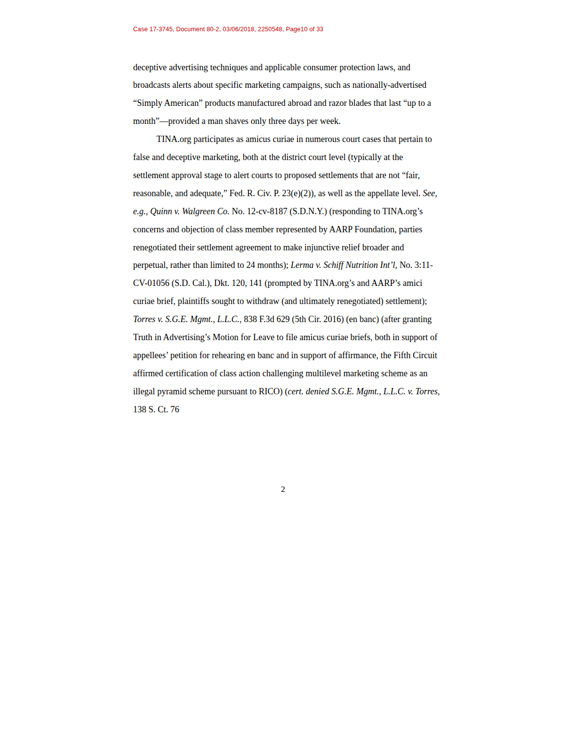Case 17-3745, Document 80-2, 03/06/2018, 2250548, Page10 of 33
deceptive advertising techniques and applicable consumer protection laws, and broadcasts alerts about specific marketing campaigns, such as nationally-advertised “Simply American” products manufactured abroad and razor blades that last “up to a month”—provided a man shaves only three days per week.
TINA.org participates as amicus curiae in numerous court cases that pertain to false and deceptive marketing, both at the district court level (typically at the settlement approval stage to alert courts to proposed settlements that are not “fair, reasonable, and adequate,” Fed. R. Civ. P. 23(e)(2)), as well as the appellate level. See, e.g., Quinn v. Walgreen Co. No. 12-cv-8187 (S.D.N.Y.) (responding to TINA.org’s concerns and objection of class member represented by AARP Foundation, parties renegotiated their settlement agreement to make injunctive relief broader and perpetual, rather than limited to 24 months); Lerma v. Schiff Nutrition Int’l, No. 3:11-CV-01056 (S.D. Cal.), Dkt. 120, 141 (prompted by TINA.org’s and AARP’s amici curiae brief, plaintiffs sought to withdraw (and ultimately renegotiated) settlement); Torres v. S.G.E. Mgmt., L.L.C., 838 F.3d 629 (5th Cir. 2016) (en banc) (after granting Truth in Advertising’s Motion for Leave to file amicus curiae briefs, both in support of appellees’ petition for rehearing en banc and in support of affirmance, the Fifth Circuit affirmed certification of class action challenging multilevel marketing scheme as an illegal pyramid scheme pursuant to RICO) (cert. denied S.G.E. Mgmt., L.L.C. v. Torres, 138 S. Ct. 76
2